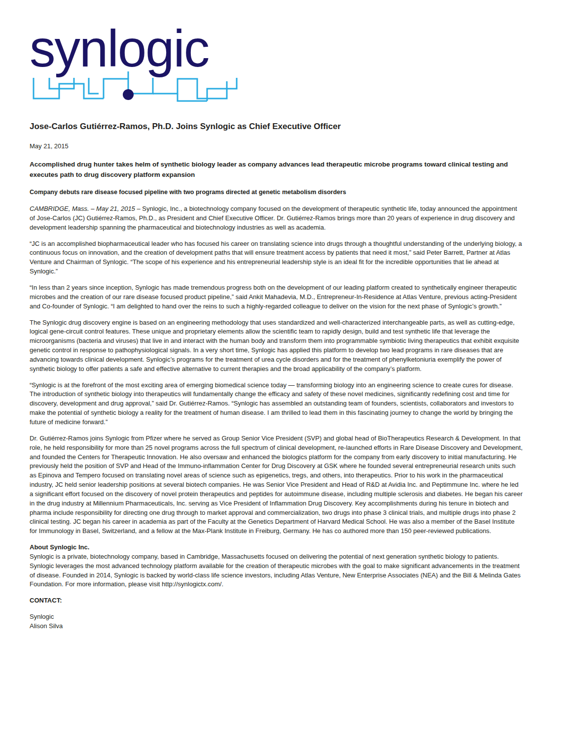synlogic
Jose-Carlos Gutiérrez-Ramos, Ph.D. Joins Synlogic as Chief Executive Officer
May 21, 2015
Accomplished drug hunter takes helm of synthetic biology leader as company advances lead therapeutic microbe programs toward clinical testing and executes path to drug discovery platform expansion
Company debuts rare disease focused pipeline with two programs directed at genetic metabolism disorders
CAMBRIDGE, Mass. – May 21, 2015 – Synlogic, Inc., a biotechnology company focused on the development of therapeutic synthetic life, today announced the appointment of Jose-Carlos (JC) Gutiérrez-Ramos, Ph.D., as President and Chief Executive Officer. Dr. Gutiérrez-Ramos brings more than 20 years of experience in drug discovery and development leadership spanning the pharmaceutical and biotechnology industries as well as academia.
“JC is an accomplished biopharmaceutical leader who has focused his career on translating science into drugs through a thoughtful understanding of the underlying biology, a continuous focus on innovation, and the creation of development paths that will ensure treatment access by patients that need it most,” said Peter Barrett, Partner at Atlas Venture and Chairman of Synlogic. “The scope of his experience and his entrepreneurial leadership style is an ideal fit for the incredible opportunities that lie ahead at Synlogic.”
“In less than 2 years since inception, Synlogic has made tremendous progress both on the development of our leading platform created to synthetically engineer therapeutic microbes and the creation of our rare disease focused product pipeline,” said Ankit Mahadevia, M.D., Entrepreneur-In-Residence at Atlas Venture, previous acting-President and Co-founder of Synlogic. “I am delighted to hand over the reins to such a highly-regarded colleague to deliver on the vision for the next phase of Synlogic’s growth.”
The Synlogic drug discovery engine is based on an engineering methodology that uses standardized and well-characterized interchangeable parts, as well as cutting-edge, logical gene-circuit control features. These unique and proprietary elements allow the scientific team to rapidly design, build and test synthetic life that leverage the microorganisms (bacteria and viruses) that live in and interact with the human body and transform them into programmable symbiotic living therapeutics that exhibit exquisite genetic control in response to pathophysiological signals. In a very short time, Synlogic has applied this platform to develop two lead programs in rare diseases that are advancing towards clinical development. Synlogic’s programs for the treatment of urea cycle disorders and for the treatment of phenylketoniuria exemplify the power of synthetic biology to offer patients a safe and effective alternative to current therapies and the broad applicability of the company’s platform.
“Synlogic is at the forefront of the most exciting area of emerging biomedical science today — transforming biology into an engineering science to create cures for disease. The introduction of synthetic biology into therapeutics will fundamentally change the efficacy and safety of these novel medicines, significantly redefining cost and time for discovery, development and drug approval,” said Dr. Gutiérrez-Ramos. “Synlogic has assembled an outstanding team of founders, scientists, collaborators and investors to make the potential of synthetic biology a reality for the treatment of human disease. I am thrilled to lead them in this fascinating journey to change the world by bringing the future of medicine forward.”
Dr. Gutiérrez-Ramos joins Synlogic from Pfizer where he served as Group Senior Vice President (SVP) and global head of BioTherapeutics Research & Development. In that role, he held responsibility for more than 25 novel programs across the full spectrum of clinical development, re-launched efforts in Rare Disease Discovery and Development, and founded the Centers for Therapeutic Innovation. He also oversaw and enhanced the biologics platform for the company from early discovery to initial manufacturing. He previously held the position of SVP and Head of the Immuno-inflammation Center for Drug Discovery at GSK where he founded several entrepreneurial research units such as Epinova and Tempero focused on translating novel areas of science such as epigenetics, tregs, and others, into therapeutics. Prior to his work in the pharmaceutical industry, JC held senior leadership positions at several biotech companies. He was Senior Vice President and Head of R&D at Avidia Inc. and Peptimmune Inc. where he led a significant effort focused on the discovery of novel protein therapeutics and peptides for autoimmune disease, including multiple sclerosis and diabetes. He began his career in the drug industry at Millennium Pharmaceuticals, Inc. serving as Vice President of Inflammation Drug Discovery. Key accomplishments during his tenure in biotech and pharma include responsibility for directing one drug through to market approval and commercialization, two drugs into phase 3 clinical trials, and multiple drugs into phase 2 clinical testing. JC began his career in academia as part of the Faculty at the Genetics Department of Harvard Medical School. He was also a member of the Basel Institute for Immunology in Basel, Switzerland, and a fellow at the Max-Plank Institute in Freiburg, Germany. He has co authored more than 150 peer-reviewed publications.
About Synlogic Inc.
Synlogic is a private, biotechnology company, based in Cambridge, Massachusetts focused on delivering the potential of next generation synthetic biology to patients. Synlogic leverages the most advanced technology platform available for the creation of therapeutic microbes with the goal to make significant advancements in the treatment of disease. Founded in 2014, Synlogic is backed by world-class life science investors, including Atlas Venture, New Enterprise Associates (NEA) and the Bill & Melinda Gates Foundation. For more information, please visit http://synlogictx.com/.
CONTACT:
Synlogic
Alison Silva